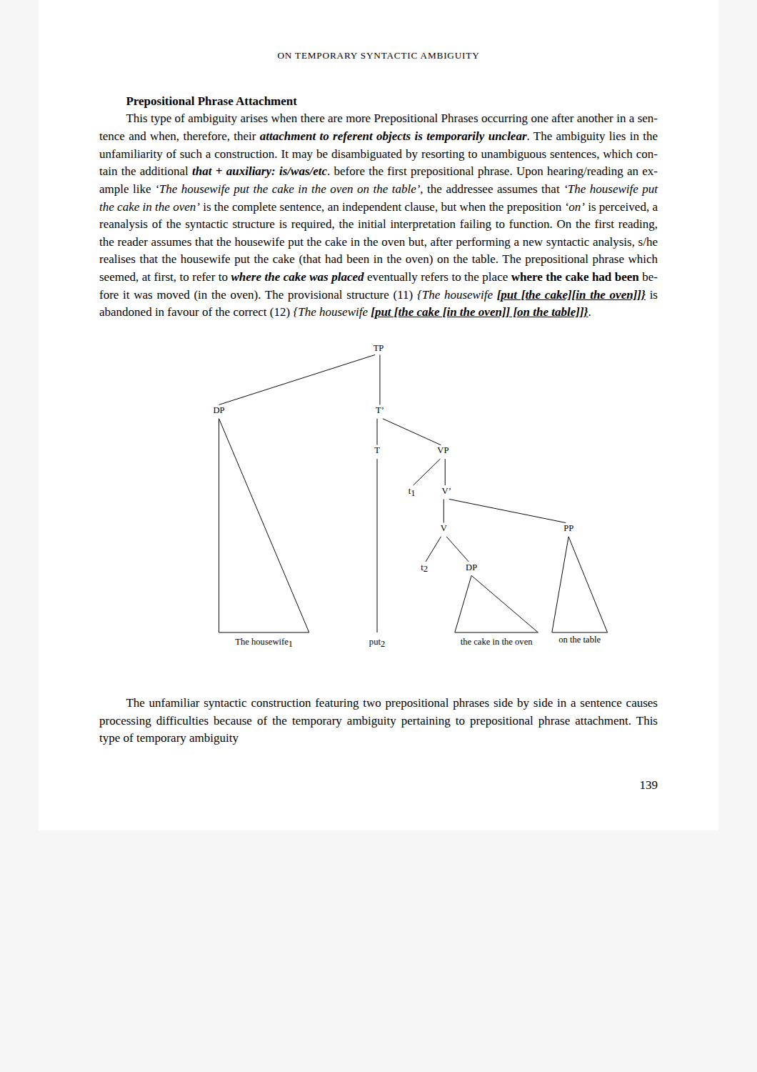ON TEMPORARY SYNTACTIC AMBIGUITY
Prepositional Phrase Attachment
This type of ambiguity arises when there are more Prepositional Phrases occurring one after another in a sentence and when, therefore, their attachment to referent objects is temporarily unclear. The ambiguity lies in the unfamiliarity of such a construction. It may be disambiguated by resorting to unambiguous sentences, which contain the additional that + auxiliary: is/was/etc. before the first prepositional phrase. Upon hearing/reading an example like ‘The housewife put the cake in the oven on the table’, the addressee assumes that ‘The housewife put the cake in the oven’ is the complete sentence, an independent clause, but when the preposition ‘on’ is perceived, a reanalysis of the syntactic structure is required, the initial interpretation failing to function. On the first reading, the reader assumes that the housewife put the cake in the oven but, after performing a new syntactic analysis, s/he realises that the housewife put the cake (that had been in the oven) on the table. The prepositional phrase which seemed, at first, to refer to where the cake was placed eventually refers to the place where the cake had been before it was moved (in the oven). The provisional structure (11) {The housewife [put [the cake][in the oven]]} is abandoned in favour of the correct (12) {The housewife [put [the cake [in the oven]] [on the table]]}.
TP DP T’ T VP t1 V’ V PP t2 DP The housewife1 put2 the cake in the oven on the table
The unfamiliar syntactic construction featuring two prepositional phrases side by side in a sentence causes processing difficulties because of the temporary ambiguity pertaining to prepositional phrase attachment. This type of temporary ambiguity
139